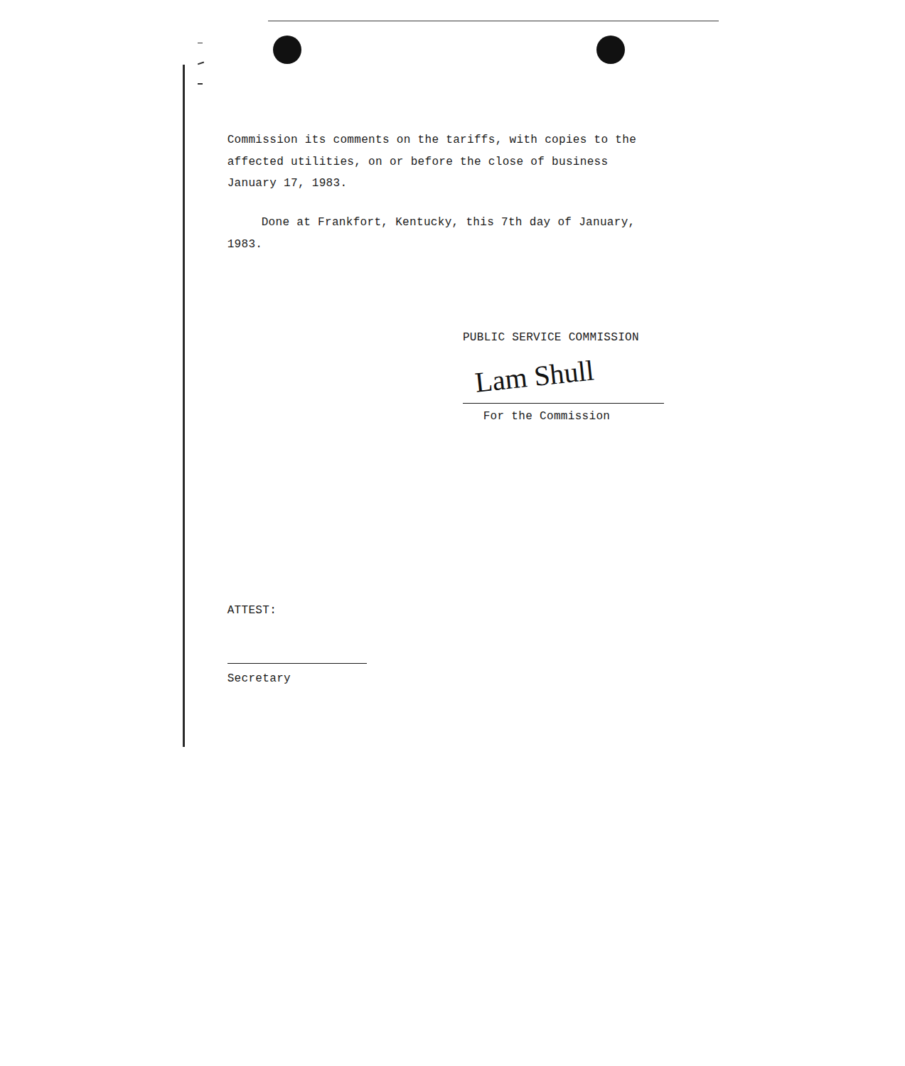Commission its comments on the tariffs, with copies to the affected utilities, on or before the close of business January 17, 1983.
Done at Frankfort, Kentucky, this 7th day of January, 1983.
PUBLIC SERVICE COMMISSION
Lam Shull
For the Commission
ATTEST:
Secretary